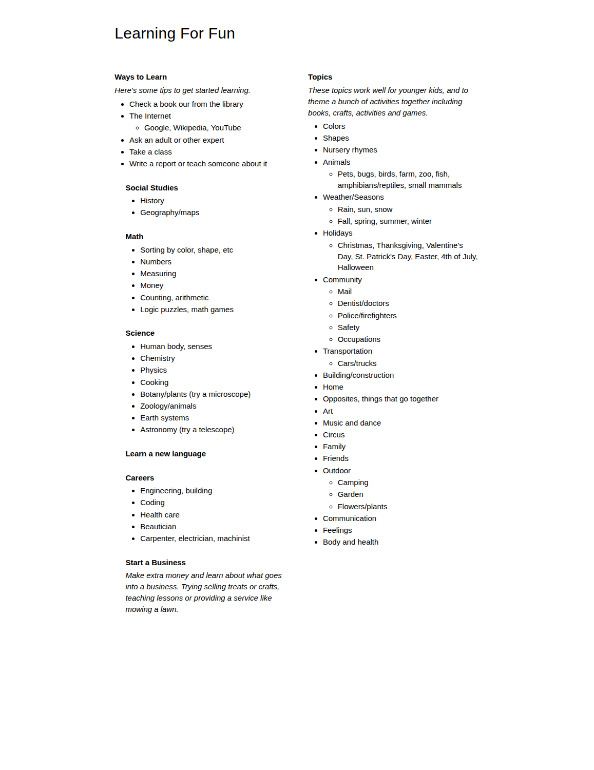Learning For Fun
Ways to Learn
Here's some tips to get started learning.
Check a book our from the library
The Internet
Google, Wikipedia, YouTube
Ask an adult or other expert
Take a class
Write a report or teach someone about it
Social Studies
History
Geography/maps
Math
Sorting by color, shape, etc
Numbers
Measuring
Money
Counting, arithmetic
Logic puzzles, math games
Science
Human body, senses
Chemistry
Physics
Cooking
Botany/plants (try a microscope)
Zoology/animals
Earth systems
Astronomy (try a telescope)
Learn a new language
Careers
Engineering, building
Coding
Health care
Beautician
Carpenter, electrician, machinist
Start a Business
Make extra money and learn about what goes into a business. Trying selling treats or crafts, teaching lessons or providing a service like mowing a lawn.
Topics
These topics work well for younger kids, and to theme a bunch of activities together including books, crafts, activities and games.
Colors
Shapes
Nursery rhymes
Animals
Pets, bugs, birds, farm, zoo, fish, amphibians/reptiles, small mammals
Weather/Seasons
Rain, sun, snow
Fall, spring, summer, winter
Holidays
Christmas, Thanksgiving, Valentine's Day, St. Patrick's Day, Easter, 4th of July, Halloween
Community
Mail
Dentist/doctors
Police/firefighters
Safety
Occupations
Transportation
Cars/trucks
Building/construction
Home
Opposites, things that go together
Art
Music and dance
Circus
Family
Friends
Outdoor
Camping
Garden
Flowers/plants
Communication
Feelings
Body and health